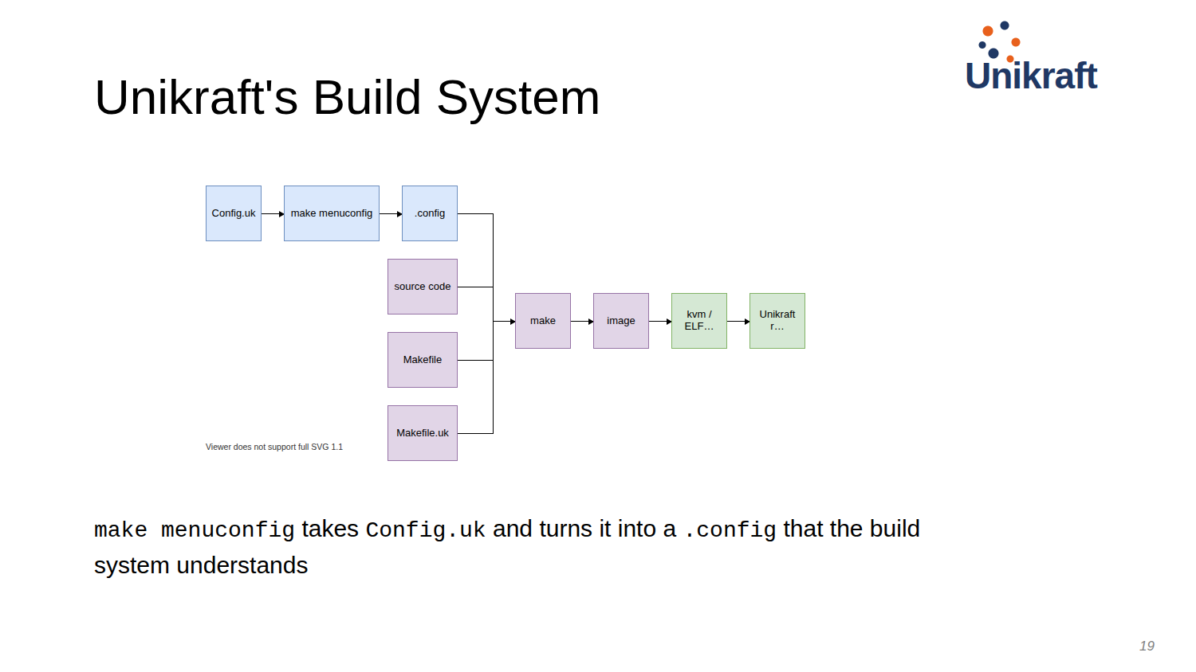Unikraft
Unikraft's Build System
Config.uk
make menuconfig
.config
source code
Makefile
Makefile.uk
make
image
kvm / ELF…
Unikraft r…
Viewer does not support full SVG 1.1
make menuconfig takes Config.uk and turns it into a .config that the build system understands
19